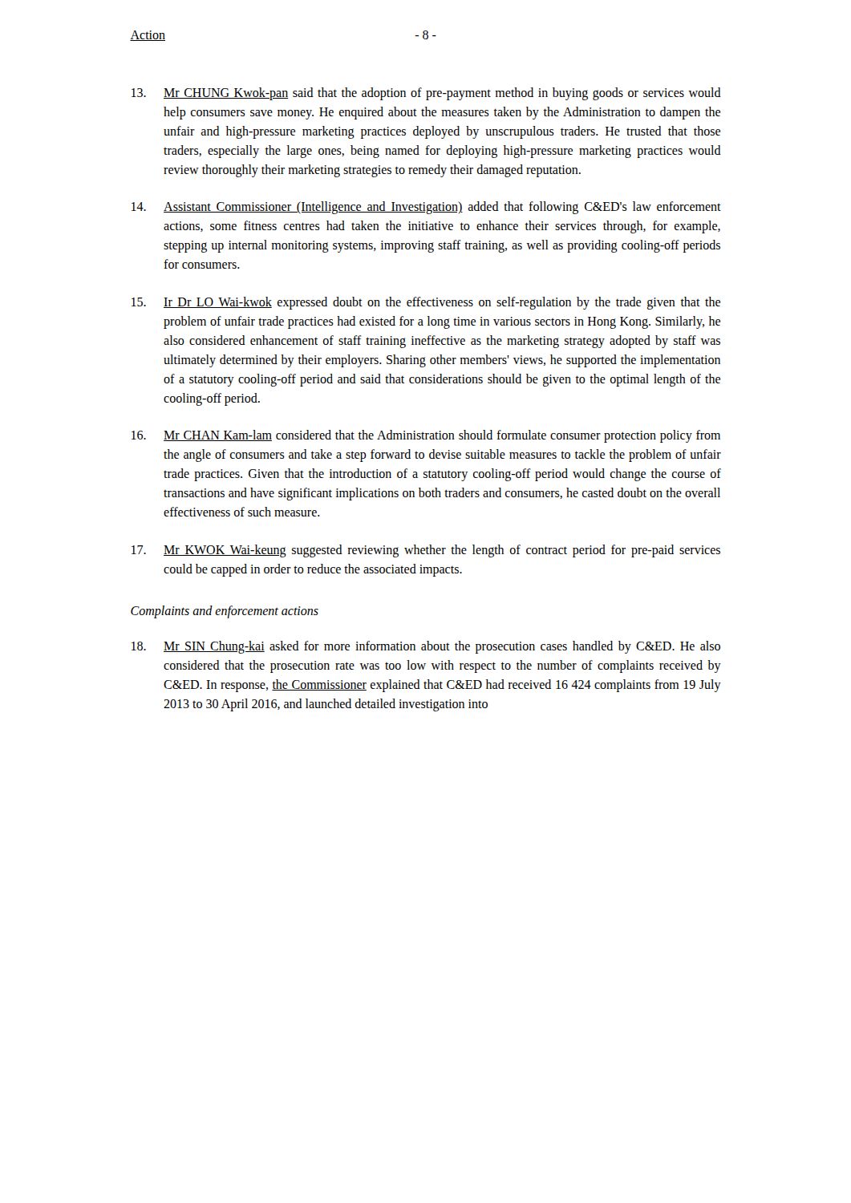Action
- 8 -
13.
Mr CHUNG Kwok-pan said that the adoption of pre-payment method in buying goods or services would help consumers save money. He enquired about the measures taken by the Administration to dampen the unfair and high-pressure marketing practices deployed by unscrupulous traders. He trusted that those traders, especially the large ones, being named for deploying high-pressure marketing practices would review thoroughly their marketing strategies to remedy their damaged reputation.
14.
Assistant Commissioner (Intelligence and Investigation) added that following C&ED's law enforcement actions, some fitness centres had taken the initiative to enhance their services through, for example, stepping up internal monitoring systems, improving staff training, as well as providing cooling-off periods for consumers.
15.
Ir Dr LO Wai-kwok expressed doubt on the effectiveness on self-regulation by the trade given that the problem of unfair trade practices had existed for a long time in various sectors in Hong Kong. Similarly, he also considered enhancement of staff training ineffective as the marketing strategy adopted by staff was ultimately determined by their employers. Sharing other members' views, he supported the implementation of a statutory cooling-off period and said that considerations should be given to the optimal length of the cooling-off period.
16.
Mr CHAN Kam-lam considered that the Administration should formulate consumer protection policy from the angle of consumers and take a step forward to devise suitable measures to tackle the problem of unfair trade practices. Given that the introduction of a statutory cooling-off period would change the course of transactions and have significant implications on both traders and consumers, he casted doubt on the overall effectiveness of such measure.
17.
Mr KWOK Wai-keung suggested reviewing whether the length of contract period for pre-paid services could be capped in order to reduce the associated impacts.
Complaints and enforcement actions
18.
Mr SIN Chung-kai asked for more information about the prosecution cases handled by C&ED. He also considered that the prosecution rate was too low with respect to the number of complaints received by C&ED. In response, the Commissioner explained that C&ED had received 16 424 complaints from 19 July 2013 to 30 April 2016, and launched detailed investigation into